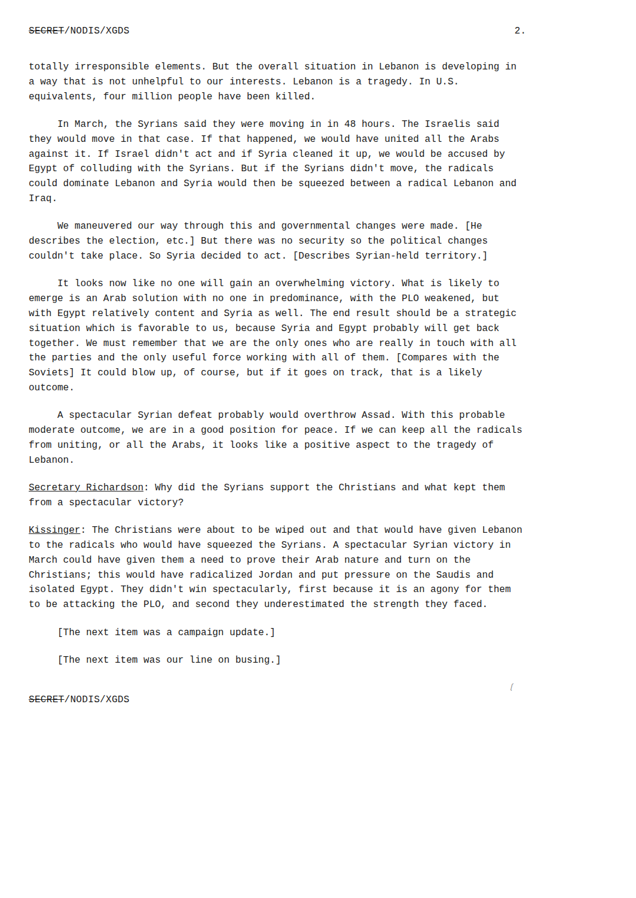SECRET/NODIS/XGDS 2.
totally irresponsible elements. But the overall situation in Lebanon is developing in a way that is not unhelpful to our interests. Lebanon is a tragedy. In U.S. equivalents, four million people have been killed.
In March, the Syrians said they were moving in in 48 hours. The Israelis said they would move in that case. If that happened, we would have united all the Arabs against it. If Israel didn't act and if Syria cleaned it up, we would be accused by Egypt of colluding with the Syrians. But if the Syrians didn't move, the radicals could dominate Lebanon and Syria would then be squeezed between a radical Lebanon and Iraq.
We maneuvered our way through this and governmental changes were made. [He describes the election, etc.] But there was no security so the political changes couldn't take place. So Syria decided to act. [Describes Syrian-held territory.]
It looks now like no one will gain an overwhelming victory. What is likely to emerge is an Arab solution with no one in predominance, with the PLO weakened, but with Egypt relatively content and Syria as well. The end result should be a strategic situation which is favorable to us, because Syria and Egypt probably will get back together. We must remember that we are the only ones who are really in touch with all the parties and the only useful force working with all of them. [Compares with the Soviets] It could blow up, of course, but if it goes on track, that is a likely outcome.
A spectacular Syrian defeat probably would overthrow Assad. With this probable moderate outcome, we are in a good position for peace. If we can keep all the radicals from uniting, or all the Arabs, it looks like a positive aspect to the tragedy of Lebanon.
Secretary Richardson: Why did the Syrians support the Christians and what kept them from a spectacular victory?
Kissinger: The Christians were about to be wiped out and that would have given Lebanon to the radicals who would have squeezed the Syrians. A spectacular Syrian victory in March could have given them a need to prove their Arab nature and turn on the Christians; this would have radicalized Jordan and put pressure on the Saudis and isolated Egypt. They didn't win spectacularly, first because it is an agony for them to be attacking the PLO, and second they underestimated the strength they faced.
[The next item was a campaign update.]
[The next item was our line on busing.]
❲
SECRET/NODIS/XGDS